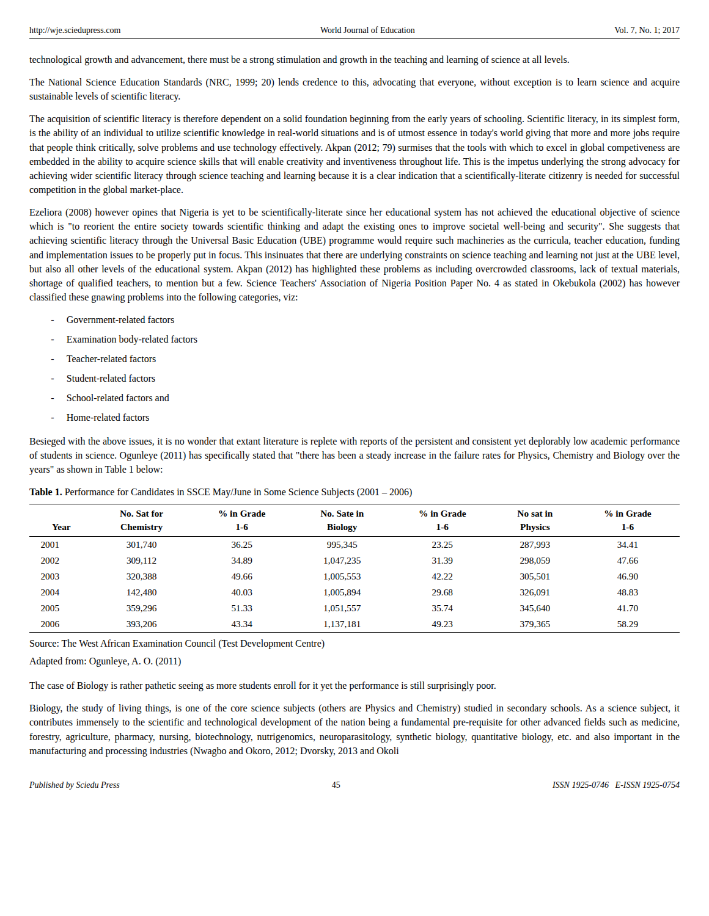http://wje.sciedupress.com World Journal of Education Vol. 7, No. 1; 2017
technological growth and advancement, there must be a strong stimulation and growth in the teaching and learning of science at all levels.
The National Science Education Standards (NRC, 1999; 20) lends credence to this, advocating that everyone, without exception is to learn science and acquire sustainable levels of scientific literacy.
The acquisition of scientific literacy is therefore dependent on a solid foundation beginning from the early years of schooling. Scientific literacy, in its simplest form, is the ability of an individual to utilize scientific knowledge in real-world situations and is of utmost essence in today's world giving that more and more jobs require that people think critically, solve problems and use technology effectively. Akpan (2012; 79) surmises that the tools with which to excel in global competiveness are embedded in the ability to acquire science skills that will enable creativity and inventiveness throughout life. This is the impetus underlying the strong advocacy for achieving wider scientific literacy through science teaching and learning because it is a clear indication that a scientifically-literate citizenry is needed for successful competition in the global market-place.
Ezeliora (2008) however opines that Nigeria is yet to be scientifically-literate since her educational system has not achieved the educational objective of science which is "to reorient the entire society towards scientific thinking and adapt the existing ones to improve societal well-being and security". She suggests that achieving scientific literacy through the Universal Basic Education (UBE) programme would require such machineries as the curricula, teacher education, funding and implementation issues to be properly put in focus. This insinuates that there are underlying constraints on science teaching and learning not just at the UBE level, but also all other levels of the educational system. Akpan (2012) has highlighted these problems as including overcrowded classrooms, lack of textual materials, shortage of qualified teachers, to mention but a few. Science Teachers' Association of Nigeria Position Paper No. 4 as stated in Okebukola (2002) has however classified these gnawing problems into the following categories, viz:
Government-related factors
Examination body-related factors
Teacher-related factors
Student-related factors
School-related factors and
Home-related factors
Besieged with the above issues, it is no wonder that extant literature is replete with reports of the persistent and consistent yet deplorably low academic performance of students in science. Ogunleye (2011) has specifically stated that "there has been a steady increase in the failure rates for Physics, Chemistry and Biology over the years" as shown in Table 1 below:
Table 1. Performance for Candidates in SSCE May/June in Some Science Subjects (2001 – 2006)
| Year | No. Sat for Chemistry | % in Grade 1-6 | No. Sate in Biology | % in Grade 1-6 | No sat in Physics | % in Grade 1-6 |
| --- | --- | --- | --- | --- | --- | --- |
| 2001 | 301,740 | 36.25 | 995,345 | 23.25 | 287,993 | 34.41 |
| 2002 | 309,112 | 34.89 | 1,047,235 | 31.39 | 298,059 | 47.66 |
| 2003 | 320,388 | 49.66 | 1,005,553 | 42.22 | 305,501 | 46.90 |
| 2004 | 142,480 | 40.03 | 1,005,894 | 29.68 | 326,091 | 48.83 |
| 2005 | 359,296 | 51.33 | 1,051,557 | 35.74 | 345,640 | 41.70 |
| 2006 | 393,206 | 43.34 | 1,137,181 | 49.23 | 379,365 | 58.29 |
Source: The West African Examination Council (Test Development Centre)
Adapted from: Ogunleye, A. O. (2011)
The case of Biology is rather pathetic seeing as more students enroll for it yet the performance is still surprisingly poor.
Biology, the study of living things, is one of the core science subjects (others are Physics and Chemistry) studied in secondary schools. As a science subject, it contributes immensely to the scientific and technological development of the nation being a fundamental pre-requisite for other advanced fields such as medicine, forestry, agriculture, pharmacy, nursing, biotechnology, nutrigenomics, neuroparasitology, synthetic biology, quantitative biology, etc. and also important in the manufacturing and processing industries (Nwagbo and Okoro, 2012; Dvorsky, 2013 and Okoli
Published by Sciedu Press 45 ISSN 1925-0746 E-ISSN 1925-0754